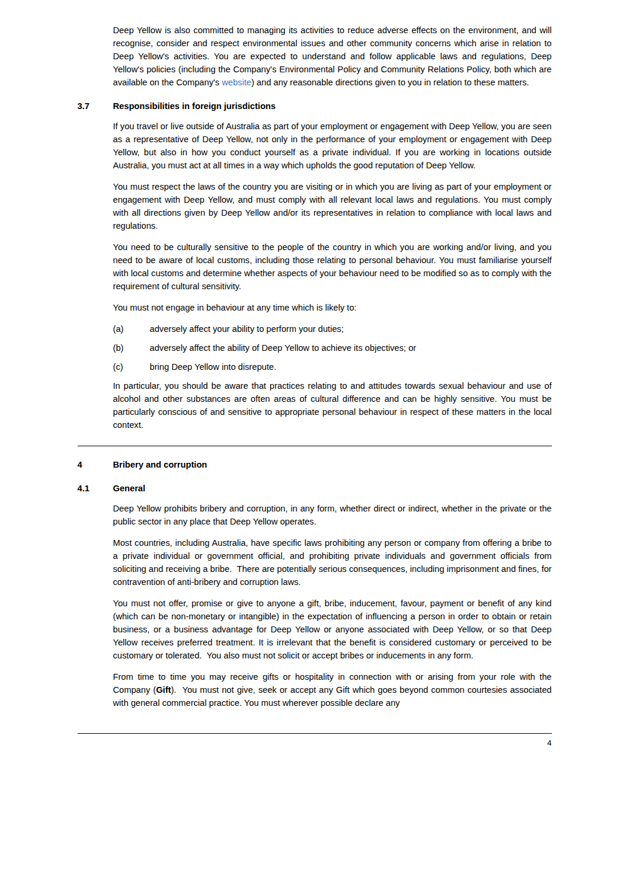Deep Yellow is also committed to managing its activities to reduce adverse effects on the environment, and will recognise, consider and respect environmental issues and other community concerns which arise in relation to Deep Yellow's activities. You are expected to understand and follow applicable laws and regulations, Deep Yellow's policies (including the Company's Environmental Policy and Community Relations Policy, both which are available on the Company's website) and any reasonable directions given to you in relation to these matters.
3.7 Responsibilities in foreign jurisdictions
If you travel or live outside of Australia as part of your employment or engagement with Deep Yellow, you are seen as a representative of Deep Yellow, not only in the performance of your employment or engagement with Deep Yellow, but also in how you conduct yourself as a private individual. If you are working in locations outside Australia, you must act at all times in a way which upholds the good reputation of Deep Yellow.
You must respect the laws of the country you are visiting or in which you are living as part of your employment or engagement with Deep Yellow, and must comply with all relevant local laws and regulations. You must comply with all directions given by Deep Yellow and/or its representatives in relation to compliance with local laws and regulations.
You need to be culturally sensitive to the people of the country in which you are working and/or living, and you need to be aware of local customs, including those relating to personal behaviour. You must familiarise yourself with local customs and determine whether aspects of your behaviour need to be modified so as to comply with the requirement of cultural sensitivity.
You must not engage in behaviour at any time which is likely to:
(a) adversely affect your ability to perform your duties;
(b) adversely affect the ability of Deep Yellow to achieve its objectives; or
(c) bring Deep Yellow into disrepute.
In particular, you should be aware that practices relating to and attitudes towards sexual behaviour and use of alcohol and other substances are often areas of cultural difference and can be highly sensitive. You must be particularly conscious of and sensitive to appropriate personal behaviour in respect of these matters in the local context.
4 Bribery and corruption
4.1 General
Deep Yellow prohibits bribery and corruption, in any form, whether direct or indirect, whether in the private or the public sector in any place that Deep Yellow operates.
Most countries, including Australia, have specific laws prohibiting any person or company from offering a bribe to a private individual or government official, and prohibiting private individuals and government officials from soliciting and receiving a bribe. There are potentially serious consequences, including imprisonment and fines, for contravention of anti-bribery and corruption laws.
You must not offer, promise or give to anyone a gift, bribe, inducement, favour, payment or benefit of any kind (which can be non-monetary or intangible) in the expectation of influencing a person in order to obtain or retain business, or a business advantage for Deep Yellow or anyone associated with Deep Yellow, or so that Deep Yellow receives preferred treatment. It is irrelevant that the benefit is considered customary or perceived to be customary or tolerated. You also must not solicit or accept bribes or inducements in any form.
From time to time you may receive gifts or hospitality in connection with or arising from your role with the Company (Gift). You must not give, seek or accept any Gift which goes beyond common courtesies associated with general commercial practice. You must wherever possible declare any
4